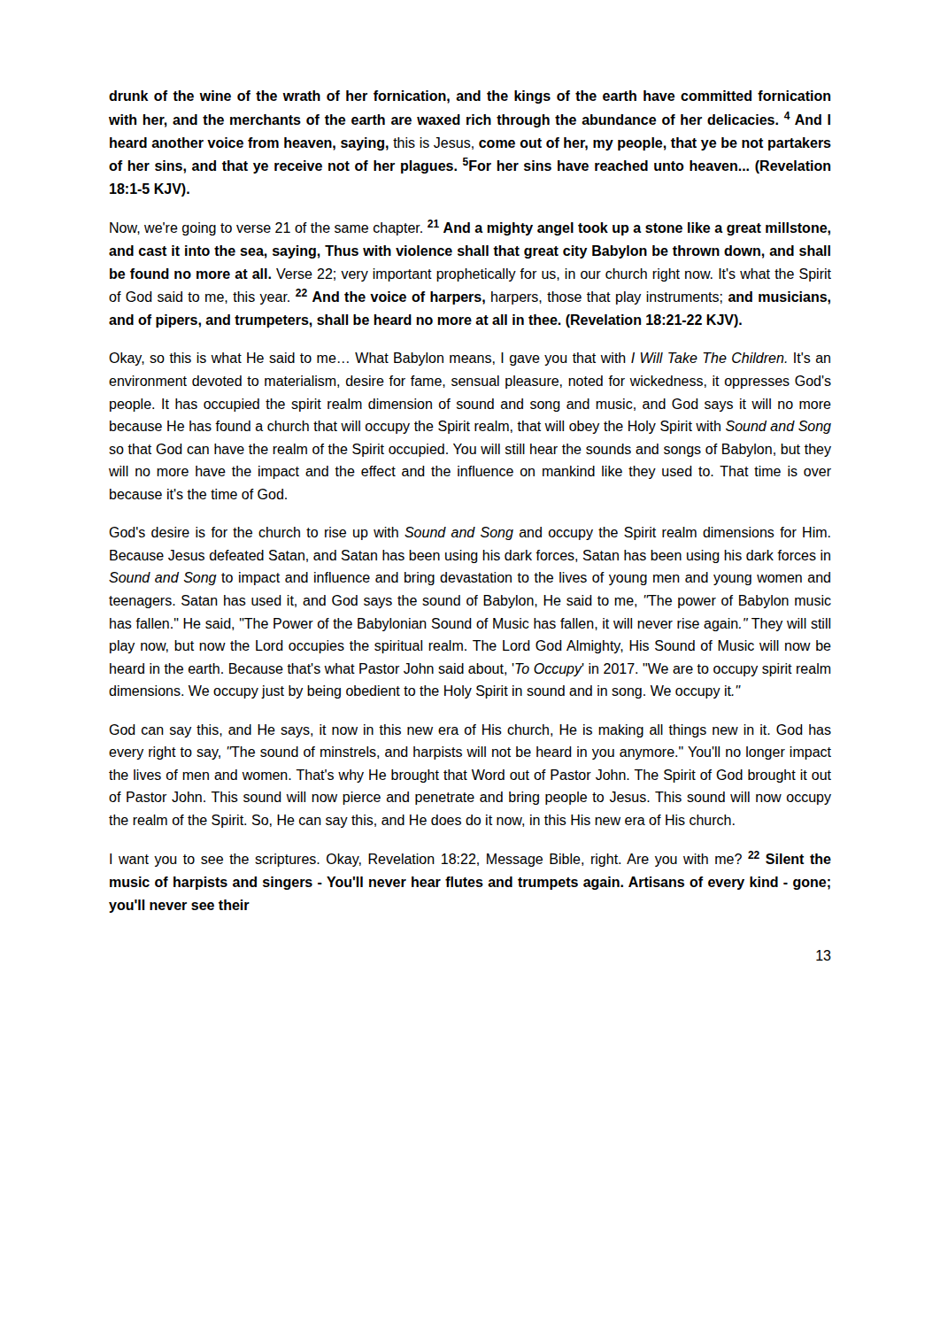drunk of the wine of the wrath of her fornication, and the kings of the earth have committed fornication with her, and the merchants of the earth are waxed rich through the abundance of her delicacies. 4 And I heard another voice from heaven, saying, this is Jesus, come out of her, my people, that ye be not partakers of her sins, and that ye receive not of her plagues. 5 For her sins have reached unto heaven... (Revelation 18:1-5 KJV).
Now, we're going to verse 21 of the same chapter. 21 And a mighty angel took up a stone like a great millstone, and cast it into the sea, saying, Thus with violence shall that great city Babylon be thrown down, and shall be found no more at all. Verse 22; very important prophetically for us, in our church right now. It's what the Spirit of God said to me, this year. 22 And the voice of harpers, harpers, those that play instruments; and musicians, and of pipers, and trumpeters, shall be heard no more at all in thee. (Revelation 18:21-22 KJV).
Okay, so this is what He said to me… What Babylon means, I gave you that with I Will Take The Children. It's an environment devoted to materialism, desire for fame, sensual pleasure, noted for wickedness, it oppresses God's people. It has occupied the spirit realm dimension of sound and song and music, and God says it will no more because He has found a church that will occupy the Spirit realm, that will obey the Holy Spirit with Sound and Song so that God can have the realm of the Spirit occupied. You will still hear the sounds and songs of Babylon, but they will no more have the impact and the effect and the influence on mankind like they used to. That time is over because it's the time of God.
God's desire is for the church to rise up with Sound and Song and occupy the Spirit realm dimensions for Him. Because Jesus defeated Satan, and Satan has been using his dark forces, Satan has been using his dark forces in Sound and Song to impact and influence and bring devastation to the lives of young men and young women and teenagers. Satan has used it, and God says the sound of Babylon, He said to me, "The power of Babylon music has fallen." He said, "The Power of the Babylonian Sound of Music has fallen, it will never rise again." They will still play now, but now the Lord occupies the spiritual realm. The Lord God Almighty, His Sound of Music will now be heard in the earth. Because that's what Pastor John said about, 'To Occupy' in 2017. "We are to occupy spirit realm dimensions. We occupy just by being obedient to the Holy Spirit in sound and in song. We occupy it."
God can say this, and He says, it now in this new era of His church, He is making all things new in it. God has every right to say, "The sound of minstrels, and harpists will not be heard in you anymore." You'll no longer impact the lives of men and women. That's why He brought that Word out of Pastor John. The Spirit of God brought it out of Pastor John. This sound will now pierce and penetrate and bring people to Jesus. This sound will now occupy the realm of the Spirit. So, He can say this, and He does do it now, in this His new era of His church.
I want you to see the scriptures. Okay, Revelation 18:22, Message Bible, right. Are you with me? 22 Silent the music of harpists and singers - You'll never hear flutes and trumpets again. Artisans of every kind - gone; you'll never see their
13